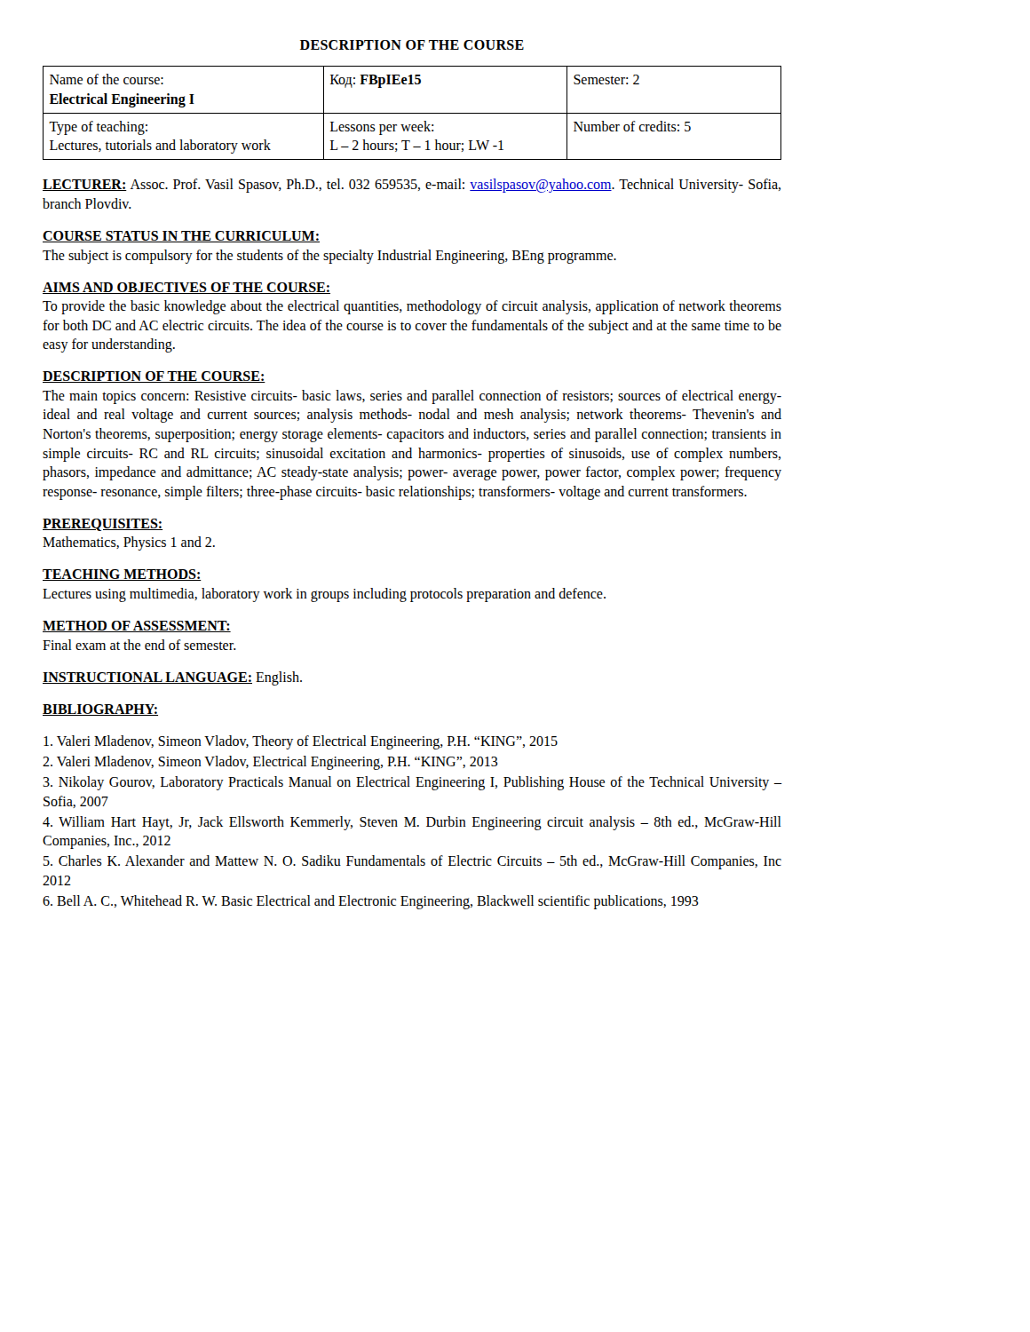DESCRIPTION OF THE COURSE
| Name of the course: Electrical Engineering I | Код: FBpIEe15 | Semester: 2 |
| Type of teaching: Lectures, tutorials and laboratory work | Lessons per week: L – 2 hours; T – 1 hour; LW -1 | Number of credits: 5 |
Lecturer: Assoc. Prof. Vasil Spasov, Ph.D., tel. 032 659535, e-mail: vasilspasov@yahoo.com. Technical University- Sofia, branch Plovdiv.
Course status in the curriculum:
The subject is compulsory for the students of the specialty Industrial Engineering, BEng programme.
Aims and objectives of the course:
To provide the basic knowledge about the electrical quantities, methodology of circuit analysis, application of network theorems for both DC and AC electric circuits. The idea of the course is to cover the fundamentals of the subject and at the same time to be easy for understanding.
Description of the course:
The main topics concern: Resistive circuits- basic laws, series and parallel connection of resistors; sources of electrical energy- ideal and real voltage and current sources; analysis methods- nodal and mesh analysis; network theorems- Thevenin's and Norton's theorems, superposition; energy storage elements- capacitors and inductors, series and parallel connection; transients in simple circuits- RC and RL circuits; sinusoidal excitation and harmonics- properties of sinusoids, use of complex numbers, phasors, impedance and admittance; AC steady-state analysis; power- average power, power factor, complex power; frequency response- resonance, simple filters; three-phase circuits- basic relationships; transformers- voltage and current transformers.
Prerequisites:
Mathematics, Physics 1 and 2.
Teaching methods:
Lectures using multimedia, laboratory work in groups including protocols preparation and defence.
Method of assessment:
Final exam at the end of semester.
Instructional language: English.
Bibliography:
1. Valeri Mladenov, Simeon Vladov, Theory of Electrical Engineering, P.H. “KING”, 2015
2. Valeri Mladenov, Simeon Vladov, Electrical Engineering, P.H. “KING”, 2013
3. Nikolay Gourov, Laboratory Practicals Manual on Electrical Engineering I, Publishing House of the Technical University – Sofia, 2007
4. William Hart Hayt, Jr, Jack Ellsworth Kemmerly, Steven M. Durbin Engineering circuit analysis – 8th ed., McGraw-Hill Companies, Inc., 2012
5. Charles K. Alexander and Mattew N. O. Sadiku Fundamentals of Electric Circuits – 5th ed., McGraw-Hill Companies, Inc 2012
6. Bell A. C., Whitehead R. W. Basic Electrical and Electronic Engineering, Blackwell scientific publications, 1993